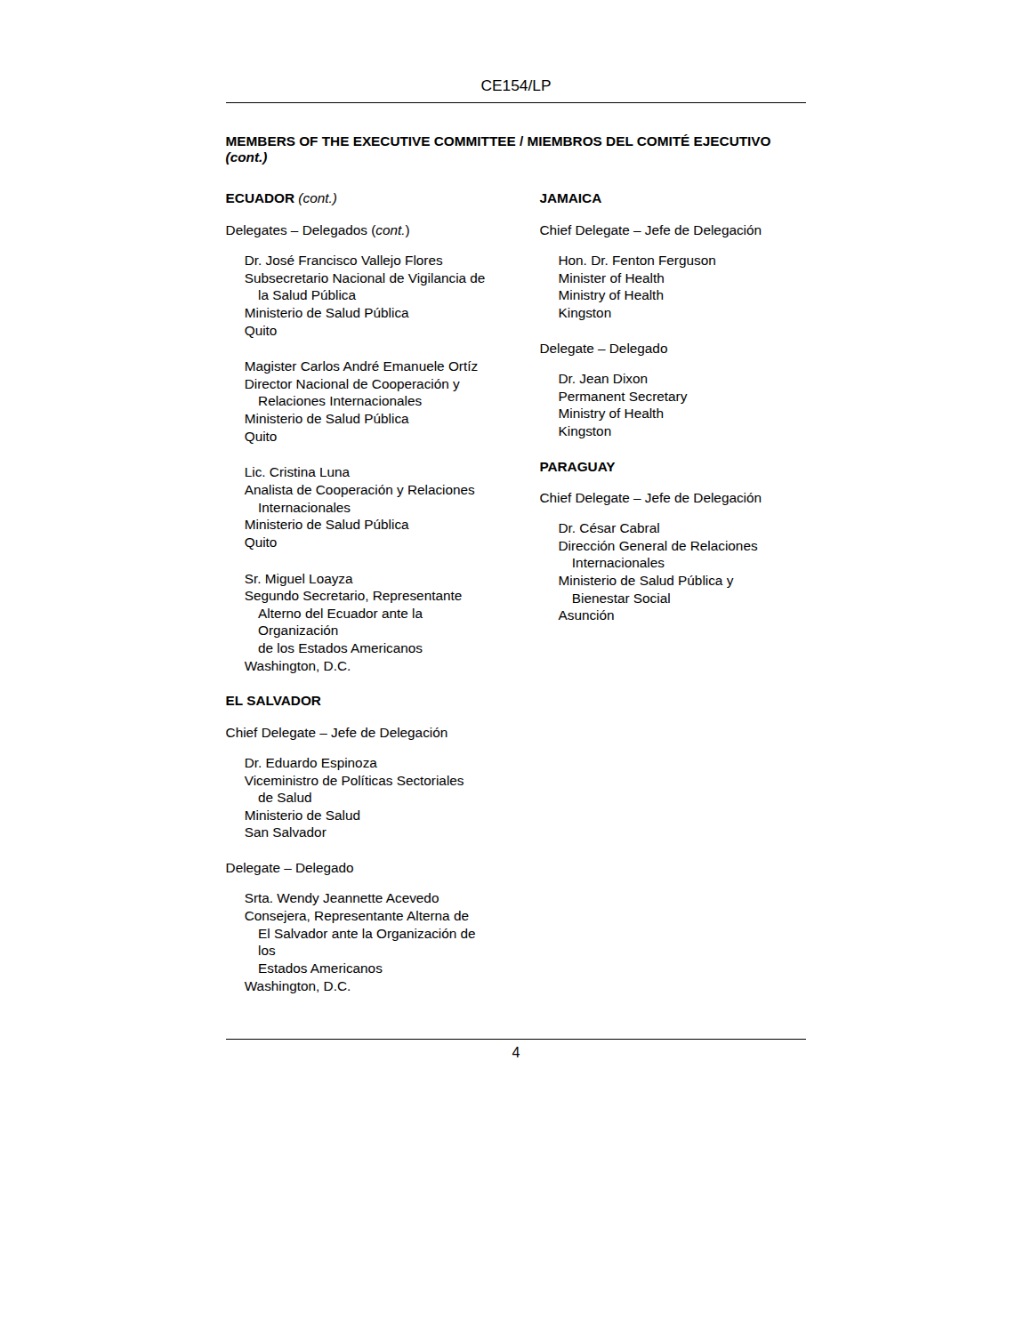CE154/LP
MEMBERS OF THE EXECUTIVE COMMITTEE / MIEMBROS DEL COMITÉ EJECUTIVO (cont.)
ECUADOR (cont.)
Delegates – Delegados (cont.)
Dr. José Francisco Vallejo Flores
Subsecretario Nacional de Vigilancia de
la Salud Pública Ministerio de Salud Pública
Quito
Magister Carlos André Emanuele Ortíz
Director Nacional de Cooperación y
Relaciones Internacionales Ministerio de Salud Pública
Quito
Lic. Cristina Luna
Analista de Cooperación y Relaciones
Internacionales Ministerio de Salud Pública
Quito
Sr. Miguel Loayza
Segundo Secretario, Representante
Alterno del Ecuador ante la Organización de los Estados Americanos Washington, D.C.
EL SALVADOR
Chief Delegate – Jefe de Delegación
Dr. Eduardo Espinoza
Viceministro de Políticas Sectoriales
de Salud Ministerio de Salud
San Salvador
Delegate – Delegado
Srta. Wendy Jeannette Acevedo
Consejera, Representante Alterna de
El Salvador ante la Organización de los Estados Americanos Washington, D.C.
JAMAICA
Chief Delegate – Jefe de Delegación
Hon. Dr. Fenton Ferguson
Minister of Health
Ministry of Health
Kingston
Delegate – Delegado
Dr. Jean Dixon
Permanent Secretary
Ministry of Health
Kingston
PARAGUAY
Chief Delegate – Jefe de Delegación
Dr. César Cabral
Dirección General de Relaciones
Internacionales Ministerio de Salud Pública y
Bienestar Social Asunción
4